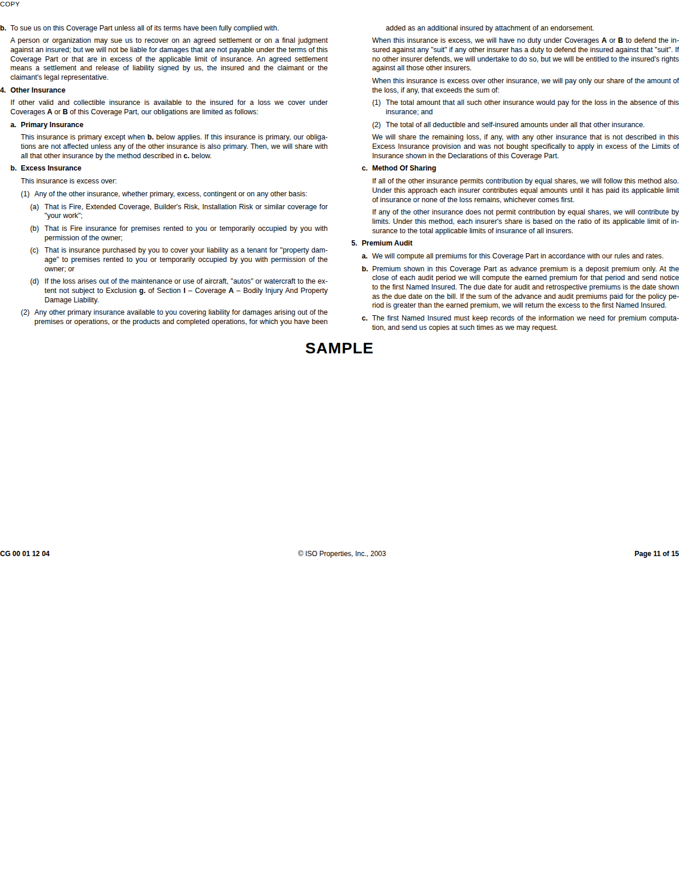COPY
b. To sue us on this Coverage Part unless all of its terms have been fully complied with.
A person or organization may sue us to recover on an agreed settlement or on a final judgment against an insured; but we will not be liable for damages that are not payable under the terms of this Coverage Part or that are in excess of the applicable limit of insurance. An agreed settlement means a settlement and release of liability signed by us, the insured and the claimant or the claimant's legal representative.
4. Other Insurance
If other valid and collectible insurance is available to the insured for a loss we cover under Coverages A or B of this Coverage Part, our obligations are limited as follows:
a. Primary Insurance
This insurance is primary except when b. below applies. If this insurance is primary, our obligations are not affected unless any of the other insurance is also primary. Then, we will share with all that other insurance by the method described in c. below.
b. Excess Insurance
This insurance is excess over:
(1) Any of the other insurance, whether primary, excess, contingent or on any other basis:
(a) That is Fire, Extended Coverage, Builder's Risk, Installation Risk or similar coverage for "your work";
(b) That is Fire insurance for premises rented to you or temporarily occupied by you with permission of the owner;
(c) That is insurance purchased by you to cover your liability as a tenant for "property damage" to premises rented to you or temporarily occupied by you with permission of the owner; or
(d) If the loss arises out of the maintenance or use of aircraft, "autos" or watercraft to the extent not subject to Exclusion g. of Section I – Coverage A – Bodily Injury And Property Damage Liability.
(2) Any other primary insurance available to you covering liability for damages arising out of the premises or operations, or the products and completed operations, for which you have been added as an additional insured by attachment of an endorsement.
When this insurance is excess, we will have no duty under Coverages A or B to defend the insured against any "suit" if any other insurer has a duty to defend the insured against that "suit". If no other insurer defends, we will undertake to do so, but we will be entitled to the insured's rights against all those other insurers.
When this insurance is excess over other insurance, we will pay only our share of the amount of the loss, if any, that exceeds the sum of:
(1) The total amount that all such other insurance would pay for the loss in the absence of this insurance; and
(2) The total of all deductible and self-insured amounts under all that other insurance.
We will share the remaining loss, if any, with any other insurance that is not described in this Excess Insurance provision and was not bought specifically to apply in excess of the Limits of Insurance shown in the Declarations of this Coverage Part.
c. Method Of Sharing
If all of the other insurance permits contribution by equal shares, we will follow this method also. Under this approach each insurer contributes equal amounts until it has paid its applicable limit of insurance or none of the loss remains, whichever comes first.
If any of the other insurance does not permit contribution by equal shares, we will contribute by limits. Under this method, each insurer's share is based on the ratio of its applicable limit of insurance to the total applicable limits of insurance of all insurers.
5. Premium Audit
a. We will compute all premiums for this Coverage Part in accordance with our rules and rates.
b. Premium shown in this Coverage Part as advance premium is a deposit premium only. At the close of each audit period we will compute the earned premium for that period and send notice to the first Named Insured. The due date for audit and retrospective premiums is the date shown as the due date on the bill. If the sum of the advance and audit premiums paid for the policy period is greater than the earned premium, we will return the excess to the first Named Insured.
c. The first Named Insured must keep records of the information we need for premium computation, and send us copies at such times as we may request.
SAMPLE
CG 00 01 12 04
© ISO Properties, Inc., 2003
Page 11 of 15